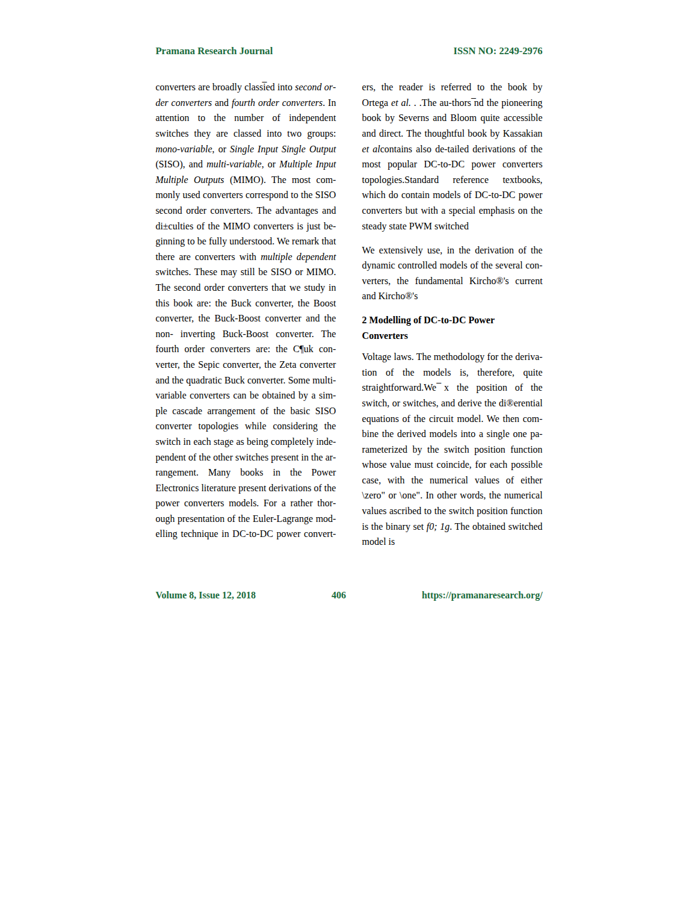Pramana Research Journal ISSN NO: 2249-2976
converters are broadly classi̅ed into second order converters and fourth order converters. In attention to the number of independent switches they are classed into two groups: mono-variable, or Single Input Single Output (SISO), and multi-variable, or Multiple Input Multiple Outputs (MIMO). The most commonly used converters correspond to the SISO second order converters. The advantages and di±culties of the MIMO converters is just beginning to be fully understood. We remark that there are converters with multiple dependent switches. These may still be SISO or MIMO. The second order converters that we study in this book are: the Buck converter, the Boost converter, the Buck-Boost converter and the non- inverting Buck-Boost converter. The fourth order converters are: the C¶uk converter, the Sepic converter, the Zeta converter and the quadratic Buck converter. Some multi-variable converters can be obtained by a simple cascade arrangement of the basic SISO converter topologies while considering the switch in each stage as being completely independent of the other switches present in the arrangement. Many books in the Power Electronics literature present derivations of the power converters models. For a rather thorough presentation of the Euler-Lagrange modelling technique in DC-to-DC power converters, the reader is referred to the book by Ortega et al. . .The au-thors ̅nd the pioneering book by Severns and Bloom quite accessible and direct. The thoughtful book by Kassakian et alcontains also de-tailed derivations of the most popular DC-to-DC power converters topologies.Standard reference textbooks, which do contain models of DC-to-DC power converters but with a special emphasis on the steady state PWM switched
We extensively use, in the derivation of the dynamic controlled models of the several converters, the fundamental Kircho®'s current and Kircho®'s
2 Modelling of DC-to-DC Power Converters
Voltage laws. The methodology for the derivation of the models is, therefore, quite straightforward.We ̅x the position of the switch, or switches, and derive the di®erential equations of the circuit model. We then combine the derived models into a single one parameterized by the switch position function whose value must coincide, for each possible case, with the numerical values of either \zero" or \one". In other words, the numerical values ascribed to the switch position function is the binary set f0; 1g. The obtained switched model is
Volume 8, Issue 12, 2018 406 https://pramanaresearch.org/